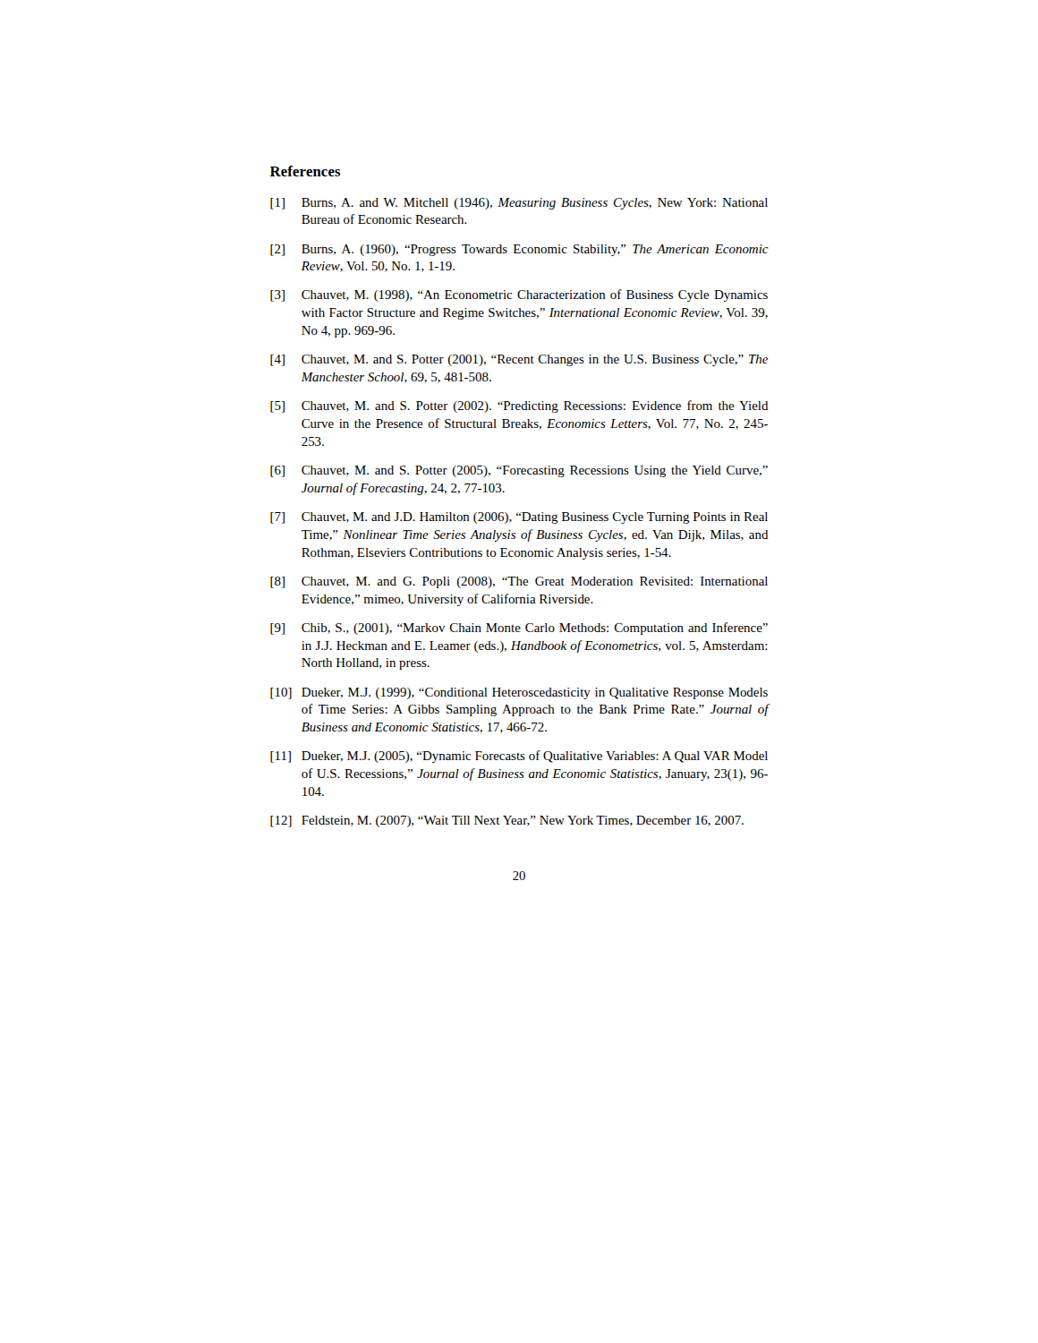References
[1] Burns, A. and W. Mitchell (1946), Measuring Business Cycles, New York: National Bureau of Economic Research.
[2] Burns, A. (1960), “Progress Towards Economic Stability,” The American Economic Review, Vol. 50, No. 1, 1-19.
[3] Chauvet, M. (1998), “An Econometric Characterization of Business Cycle Dynamics with Factor Structure and Regime Switches,” International Economic Review, Vol. 39, No 4, pp. 969-96.
[4] Chauvet, M. and S. Potter (2001), “Recent Changes in the U.S. Business Cycle,” The Manchester School, 69, 5, 481-508.
[5] Chauvet, M. and S. Potter (2002). “Predicting Recessions: Evidence from the Yield Curve in the Presence of Structural Breaks, Economics Letters, Vol. 77, No. 2, 245-253.
[6] Chauvet, M. and S. Potter (2005), “Forecasting Recessions Using the Yield Curve,” Journal of Forecasting, 24, 2, 77-103.
[7] Chauvet, M. and J.D. Hamilton (2006), “Dating Business Cycle Turning Points in Real Time,” Nonlinear Time Series Analysis of Business Cycles, ed. Van Dijk, Milas, and Rothman, Elseviers Contributions to Economic Analysis series, 1-54.
[8] Chauvet, M. and G. Popli (2008), “The Great Moderation Revisited: International Evidence,” mimeo, University of California Riverside.
[9] Chib, S., (2001), “Markov Chain Monte Carlo Methods: Computation and Inference” in J.J. Heckman and E. Leamer (eds.), Handbook of Econometrics, vol. 5, Amsterdam: North Holland, in press.
[10] Dueker, M.J. (1999), “Conditional Heteroscedasticity in Qualitative Response Models of Time Series: A Gibbs Sampling Approach to the Bank Prime Rate.” Journal of Business and Economic Statistics, 17, 466-72.
[11] Dueker, M.J. (2005), “Dynamic Forecasts of Qualitative Variables: A Qual VAR Model of U.S. Recessions,” Journal of Business and Economic Statistics, January, 23(1), 96-104.
[12] Feldstein, M. (2007), “Wait Till Next Year,” New York Times, December 16, 2007.
20